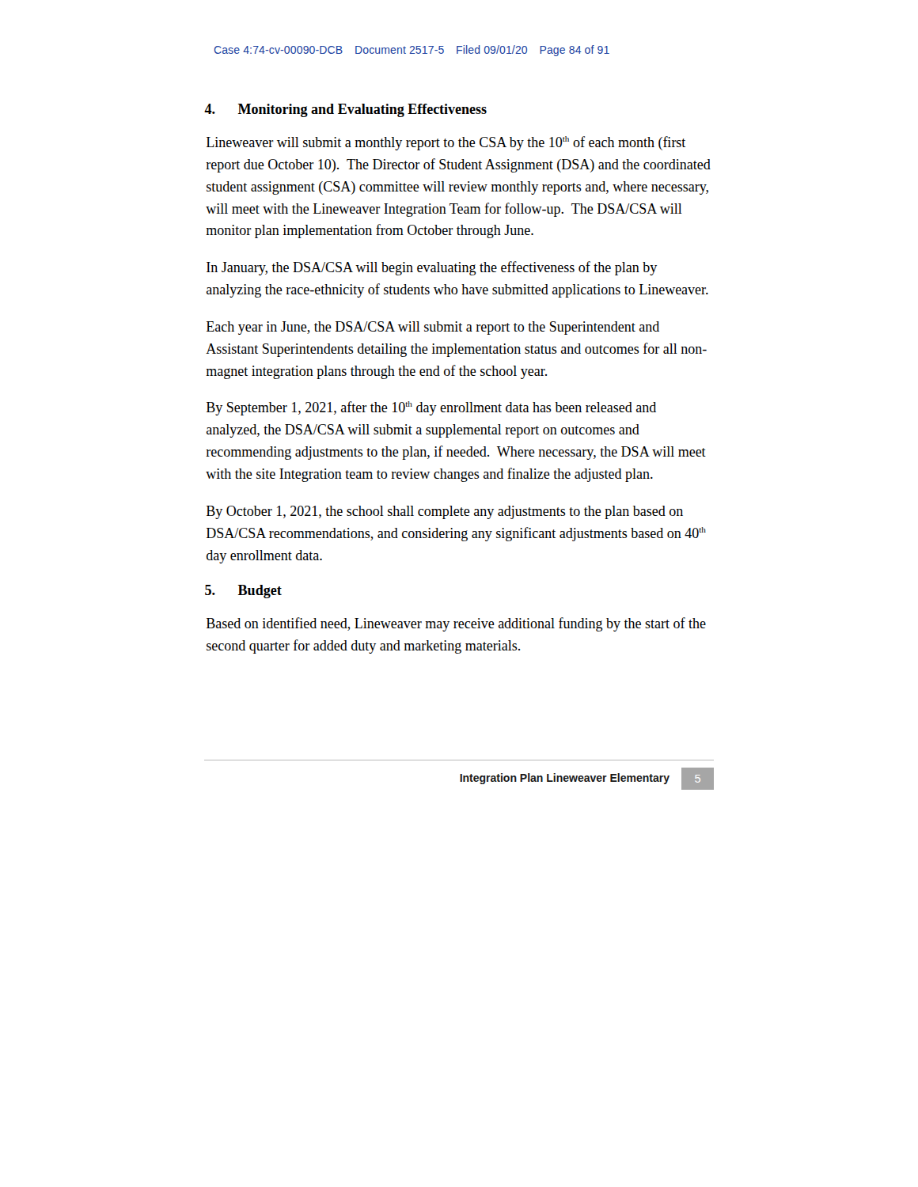Case 4:74-cv-00090-DCB Document 2517-5 Filed 09/01/20 Page 84 of 91
4. Monitoring and Evaluating Effectiveness
Lineweaver will submit a monthly report to the CSA by the 10th of each month (first report due October 10). The Director of Student Assignment (DSA) and the coordinated student assignment (CSA) committee will review monthly reports and, where necessary, will meet with the Lineweaver Integration Team for follow-up. The DSA/CSA will monitor plan implementation from October through June.
In January, the DSA/CSA will begin evaluating the effectiveness of the plan by analyzing the race-ethnicity of students who have submitted applications to Lineweaver.
Each year in June, the DSA/CSA will submit a report to the Superintendent and Assistant Superintendents detailing the implementation status and outcomes for all non-magnet integration plans through the end of the school year.
By September 1, 2021, after the 10th day enrollment data has been released and analyzed, the DSA/CSA will submit a supplemental report on outcomes and recommending adjustments to the plan, if needed. Where necessary, the DSA will meet with the site Integration team to review changes and finalize the adjusted plan.
By October 1, 2021, the school shall complete any adjustments to the plan based on DSA/CSA recommendations, and considering any significant adjustments based on 40th day enrollment data.
5. Budget
Based on identified need, Lineweaver may receive additional funding by the start of the second quarter for added duty and marketing materials.
Integration Plan Lineweaver Elementary
5